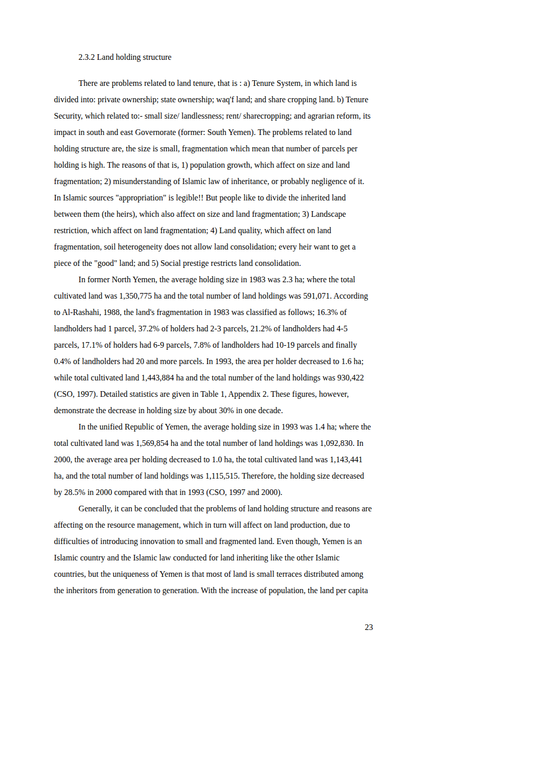2.3.2 Land holding structure
There are problems related to land tenure, that is : a) Tenure System, in which land is divided into: private ownership; state ownership; waq'f land; and share cropping land. b) Tenure Security, which related to:- small size/ landlessness; rent/ sharecropping; and agrarian reform, its impact in south and east Governorate (former: South Yemen). The problems related to land holding structure are, the size is small, fragmentation which mean that number of parcels per holding is high. The reasons of that is, 1) population growth, which affect on size and land fragmentation; 2) misunderstanding of Islamic law of inheritance, or probably negligence of it. In Islamic sources "appropriation" is legible!! But people like to divide the inherited land between them (the heirs), which also affect on size and land fragmentation; 3) Landscape restriction, which affect on land fragmentation; 4) Land quality, which affect on land fragmentation, soil heterogeneity does not allow land consolidation; every heir want to get a piece of the "good" land; and 5) Social prestige restricts land consolidation.
In former North Yemen, the average holding size in 1983 was 2.3 ha; where the total cultivated land was 1,350,775 ha and the total number of land holdings was 591,071. According to Al-Rashahi, 1988, the land's fragmentation in 1983 was classified as follows; 16.3% of landholders had 1 parcel, 37.2% of holders had 2-3 parcels, 21.2% of landholders had 4-5 parcels, 17.1% of holders had 6-9 parcels, 7.8% of landholders had 10-19 parcels and finally 0.4% of landholders had 20 and more parcels. In 1993, the area per holder decreased to 1.6 ha; while total cultivated land 1,443,884 ha and the total number of the land holdings was 930,422 (CSO, 1997). Detailed statistics are given in Table 1, Appendix 2. These figures, however, demonstrate the decrease in holding size by about 30% in one decade.
In the unified Republic of Yemen, the average holding size in 1993 was 1.4 ha; where the total cultivated land was 1,569,854 ha and the total number of land holdings was 1,092,830. In 2000, the average area per holding decreased to 1.0 ha, the total cultivated land was 1,143,441 ha, and the total number of land holdings was 1,115,515. Therefore, the holding size decreased by 28.5% in 2000 compared with that in 1993 (CSO, 1997 and 2000).
Generally, it can be concluded that the problems of land holding structure and reasons are affecting on the resource management, which in turn will affect on land production, due to difficulties of introducing innovation to small and fragmented land. Even though, Yemen is an Islamic country and the Islamic law conducted for land inheriting like the other Islamic countries, but the uniqueness of Yemen is that most of land is small terraces distributed among the inheritors from generation to generation. With the increase of population, the land per capita
23